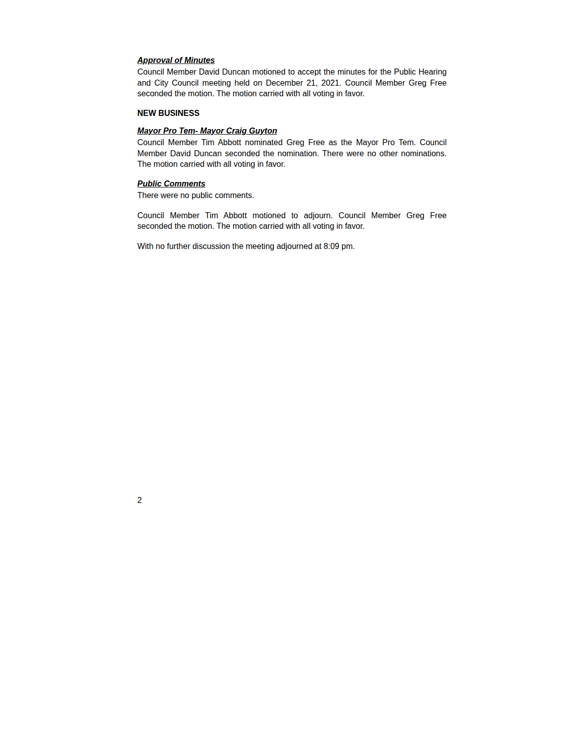Approval of Minutes
Council Member David Duncan motioned to accept the minutes for the Public Hearing and City Council meeting held on December 21, 2021. Council Member Greg Free seconded the motion. The motion carried with all voting in favor.
NEW BUSINESS
Mayor Pro Tem- Mayor Craig Guyton
Council Member Tim Abbott nominated Greg Free as the Mayor Pro Tem. Council Member David Duncan seconded the nomination. There were no other nominations. The motion carried with all voting in favor.
Public Comments
There were no public comments.
Council Member Tim Abbott motioned to adjourn. Council Member Greg Free seconded the motion. The motion carried with all voting in favor.
With no further discussion the meeting adjourned at 8:09 pm.
2